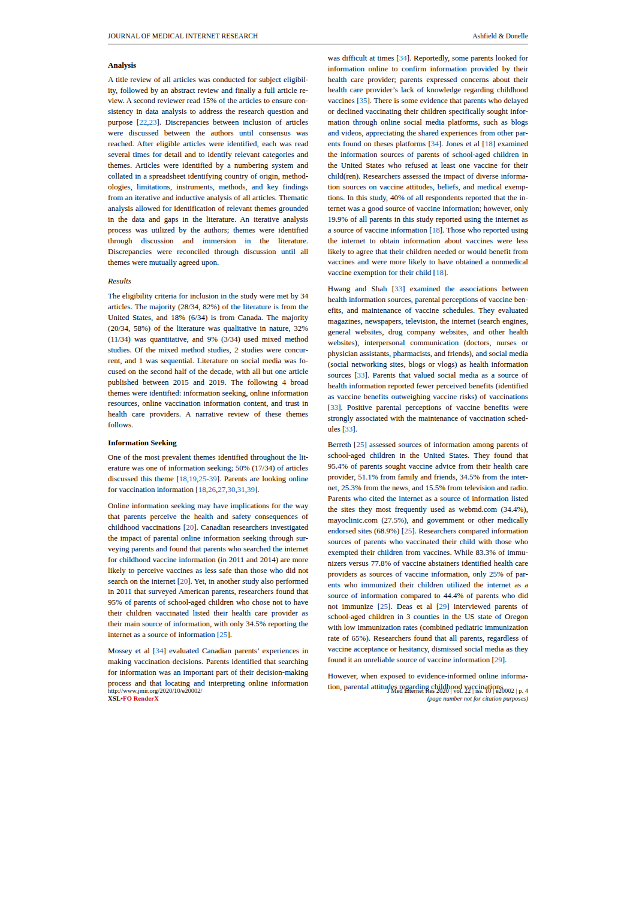Journal of Medical Internet Research Ashfield & Donelle
Analysis
A title review of all articles was conducted for subject eligibility, followed by an abstract review and finally a full article review. A second reviewer read 15% of the articles to ensure consistency in data analysis to address the research question and purpose [22,23]. Discrepancies between inclusion of articles were discussed between the authors until consensus was reached. After eligible articles were identified, each was read several times for detail and to identify relevant categories and themes. Articles were identified by a numbering system and collated in a spreadsheet identifying country of origin, methodologies, limitations, instruments, methods, and key findings from an iterative and inductive analysis of all articles. Thematic analysis allowed for identification of relevant themes grounded in the data and gaps in the literature. An iterative analysis process was utilized by the authors; themes were identified through discussion and immersion in the literature. Discrepancies were reconciled through discussion until all themes were mutually agreed upon.
Results
The eligibility criteria for inclusion in the study were met by 34 articles. The majority (28/34, 82%) of the literature is from the United States, and 18% (6/34) is from Canada. The majority (20/34, 58%) of the literature was qualitative in nature, 32% (11/34) was quantitative, and 9% (3/34) used mixed method studies. Of the mixed method studies, 2 studies were concurrent, and 1 was sequential. Literature on social media was focused on the second half of the decade, with all but one article published between 2015 and 2019. The following 4 broad themes were identified: information seeking, online information resources, online vaccination information content, and trust in health care providers. A narrative review of these themes follows.
Information Seeking
One of the most prevalent themes identified throughout the literature was one of information seeking; 50% (17/34) of articles discussed this theme [18,19,25-39]. Parents are looking online for vaccination information [18,26,27,30,31,39].
Online information seeking may have implications for the way that parents perceive the health and safety consequences of childhood vaccinations [20]. Canadian researchers investigated the impact of parental online information seeking through surveying parents and found that parents who searched the internet for childhood vaccine information (in 2011 and 2014) are more likely to perceive vaccines as less safe than those who did not search on the internet [20]. Yet, in another study also performed in 2011 that surveyed American parents, researchers found that 95% of parents of school-aged children who chose not to have their children vaccinated listed their health care provider as their main source of information, with only 34.5% reporting the internet as a source of information [25].
Mossey et al [34] evaluated Canadian parents’ experiences in making vaccination decisions. Parents identified that searching for information was an important part of their decision-making process and that locating and interpreting online information was difficult at times [34]. Reportedly, some parents looked for information online to confirm information provided by their health care provider; parents expressed concerns about their health care provider’s lack of knowledge regarding childhood vaccines [35]. There is some evidence that parents who delayed or declined vaccinating their children specifically sought information through online social media platforms, such as blogs and videos, appreciating the shared experiences from other parents found on theses platforms [34]. Jones et al [18] examined the information sources of parents of school-aged children in the United States who refused at least one vaccine for their child(ren). Researchers assessed the impact of diverse information sources on vaccine attitudes, beliefs, and medical exemptions. In this study, 40% of all respondents reported that the internet was a good source of vaccine information; however, only 19.9% of all parents in this study reported using the internet as a source of vaccine information [18]. Those who reported using the internet to obtain information about vaccines were less likely to agree that their children needed or would benefit from vaccines and were more likely to have obtained a nonmedical vaccine exemption for their child [18].
Hwang and Shah [33] examined the associations between health information sources, parental perceptions of vaccine benefits, and maintenance of vaccine schedules. They evaluated magazines, newspapers, television, the internet (search engines, general websites, drug company websites, and other health websites), interpersonal communication (doctors, nurses or physician assistants, pharmacists, and friends), and social media (social networking sites, blogs or vlogs) as health information sources [33]. Parents that valued social media as a source of health information reported fewer perceived benefits (identified as vaccine benefits outweighing vaccine risks) of vaccinations [33]. Positive parental perceptions of vaccine benefits were strongly associated with the maintenance of vaccination schedules [33].
Berreth [25] assessed sources of information among parents of school-aged children in the United States. They found that 95.4% of parents sought vaccine advice from their health care provider, 51.1% from family and friends, 34.5% from the internet, 25.3% from the news, and 15.5% from television and radio. Parents who cited the internet as a source of information listed the sites they most frequently used as webmd.com (34.4%), mayoclinic.com (27.5%), and government or other medically endorsed sites (68.9%) [25]. Researchers compared information sources of parents who vaccinated their child with those who exempted their children from vaccines. While 83.3% of immunizers versus 77.8% of vaccine abstainers identified health care providers as sources of vaccine information, only 25% of parents who immunized their children utilized the internet as a source of information compared to 44.4% of parents who did not immunize [25]. Deas et al [29] interviewed parents of school-aged children in 3 counties in the US state of Oregon with low immunization rates (combined pediatric immunization rate of 65%). Researchers found that all parents, regardless of vaccine acceptance or hesitancy, dismissed social media as they found it an unreliable source of vaccine information [29].
However, when exposed to evidence-informed online information, parental attitudes regarding childhood vaccinations
http://www.jmir.org/2020/10/e20002/ XSL•FO RenderX
J Med Internet Res 2020 | vol. 22 | iss. 10 | e20002 | p. 4
(page number not for citation purposes)